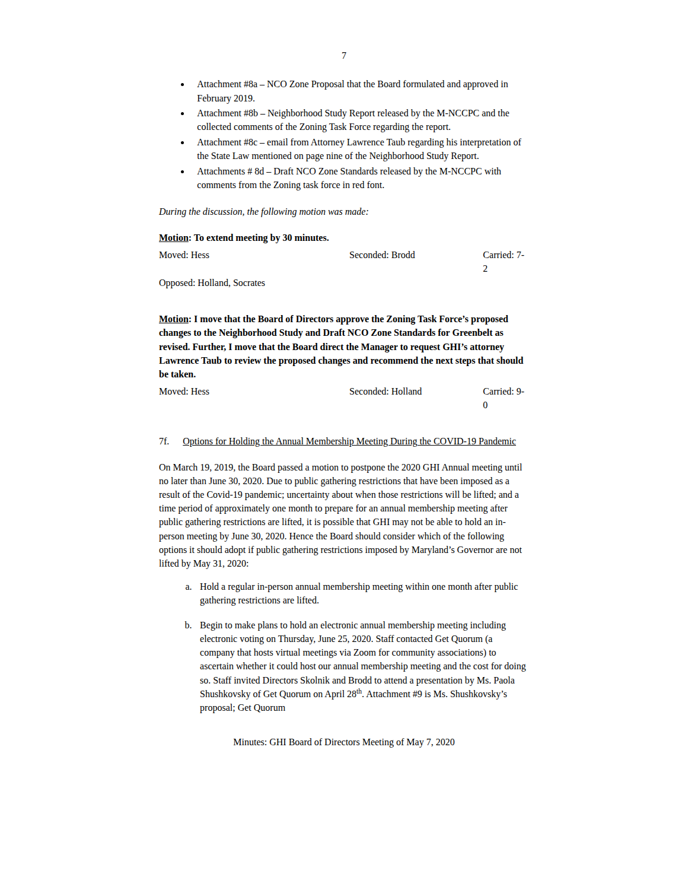7
Attachment #8a – NCO Zone Proposal that the Board formulated and approved in February 2019.
Attachment #8b – Neighborhood Study Report released by the M-NCCPC and the collected comments of the Zoning Task Force regarding the report.
Attachment #8c – email from Attorney Lawrence Taub regarding his interpretation of the State Law mentioned on page nine of the Neighborhood Study Report.
Attachments # 8d – Draft NCO Zone Standards released by the M-NCCPC with comments from the Zoning task force in red font.
During the discussion, the following motion was made:
Motion: To extend meeting by 30 minutes.
Moved: Hess
Seconded: Brodd
Carried: 7-2
Opposed: Holland, Socrates
Motion: I move that the Board of Directors approve the Zoning Task Force’s proposed changes to the Neighborhood Study and Draft NCO Zone Standards for Greenbelt as revised. Further, I move that the Board direct the Manager to request GHI’s attorney Lawrence Taub to review the proposed changes and recommend the next steps that should be taken.
Moved: Hess
Seconded: Holland
Carried: 9-0
7f. Options for Holding the Annual Membership Meeting During the COVID-19 Pandemic
On March 19, 2019, the Board passed a motion to postpone the 2020 GHI Annual meeting until no later than June 30, 2020. Due to public gathering restrictions that have been imposed as a result of the Covid-19 pandemic; uncertainty about when those restrictions will be lifted; and a time period of approximately one month to prepare for an annual membership meeting after public gathering restrictions are lifted, it is possible that GHI may not be able to hold an in-person meeting by June 30, 2020. Hence the Board should consider which of the following options it should adopt if public gathering restrictions imposed by Maryland’s Governor are not lifted by May 31, 2020:
Hold a regular in-person annual membership meeting within one month after public gathering restrictions are lifted.
Begin to make plans to hold an electronic annual membership meeting including electronic voting on Thursday, June 25, 2020. Staff contacted Get Quorum (a company that hosts virtual meetings via Zoom for community associations) to ascertain whether it could host our annual membership meeting and the cost for doing so. Staff invited Directors Skolnik and Brodd to attend a presentation by Ms. Paola Shushkovsky of Get Quorum on April 28th. Attachment #9 is Ms. Shushkovsky’s proposal; Get Quorum
Minutes: GHI Board of Directors Meeting of May 7, 2020